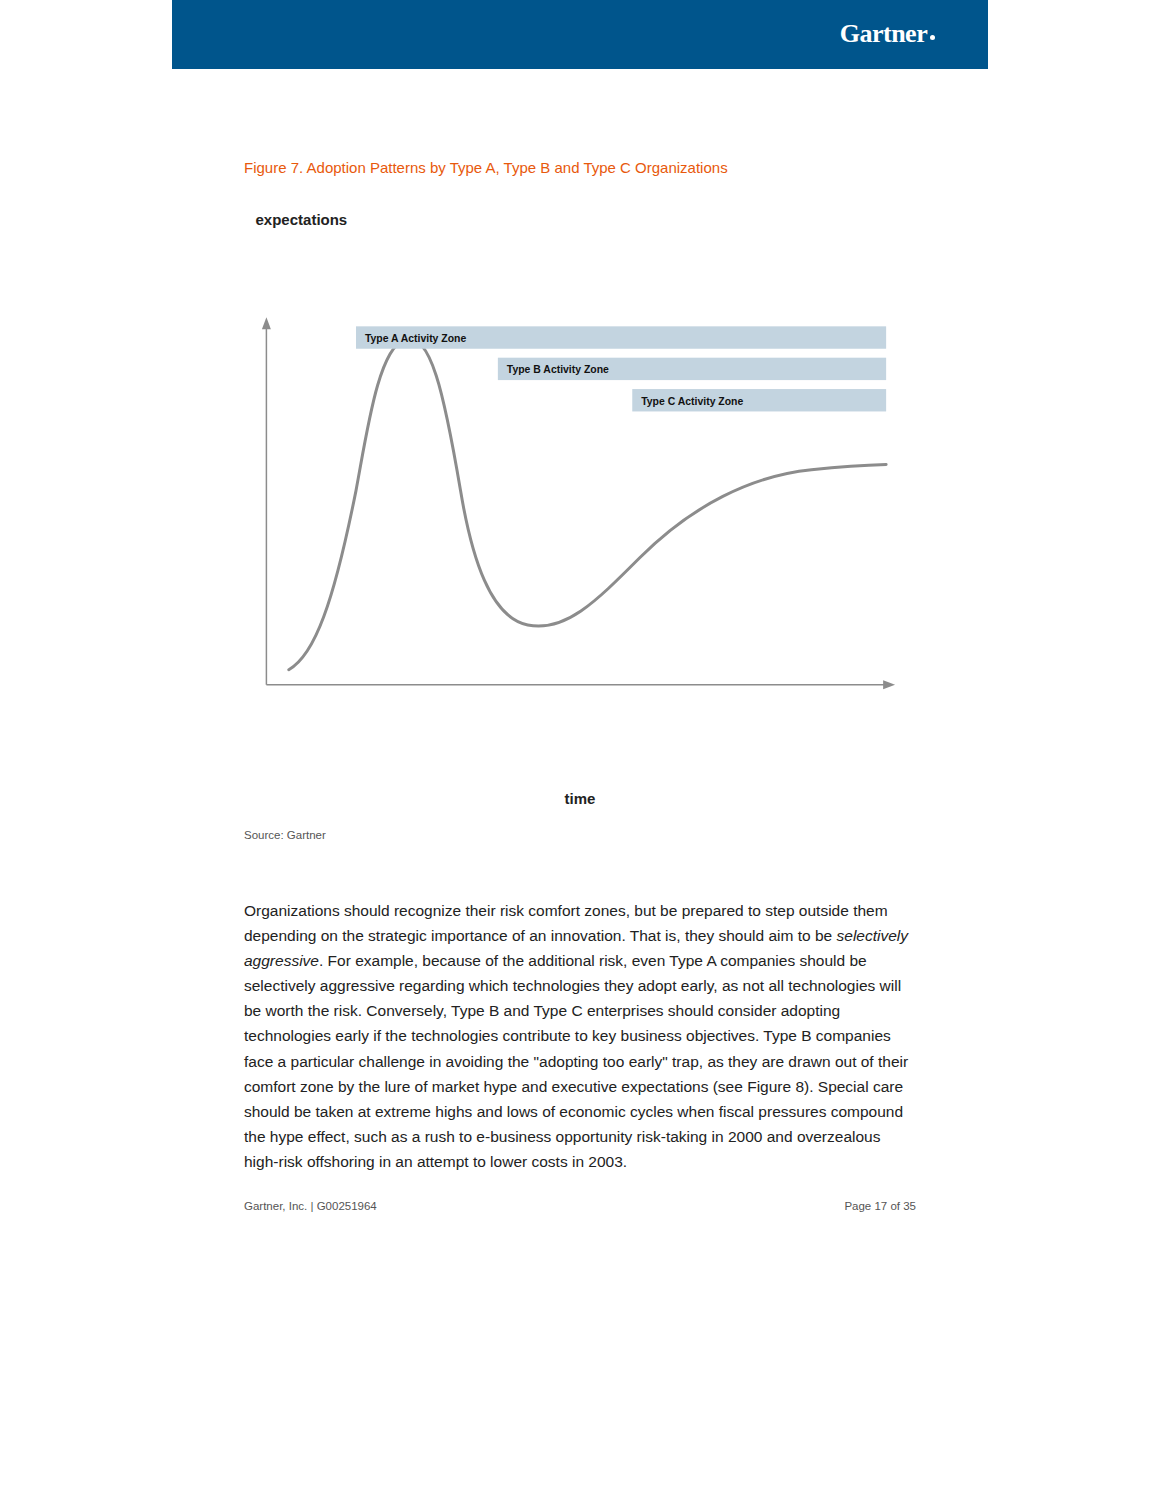Gartner
Figure 7. Adoption Patterns by Type A, Type B and Type C Organizations
expectations
Type A Activity Zone Type B Activity Zone Type C Activity Zone
time
Source: Gartner
Organizations should recognize their risk comfort zones, but be prepared to step outside them depending on the strategic importance of an innovation. That is, they should aim to be selectively aggressive. For example, because of the additional risk, even Type A companies should be selectively aggressive regarding which technologies they adopt early, as not all technologies will be worth the risk. Conversely, Type B and Type C enterprises should consider adopting technologies early if the technologies contribute to key business objectives. Type B companies face a particular challenge in avoiding the "adopting too early" trap, as they are drawn out of their comfort zone by the lure of market hype and executive expectations (see Figure 8). Special care should be taken at extreme highs and lows of economic cycles when fiscal pressures compound the hype effect, such as a rush to e-business opportunity risk-taking in 2000 and overzealous high-risk offshoring in an attempt to lower costs in 2003.
Gartner, Inc. | G00251964 Page 17 of 35